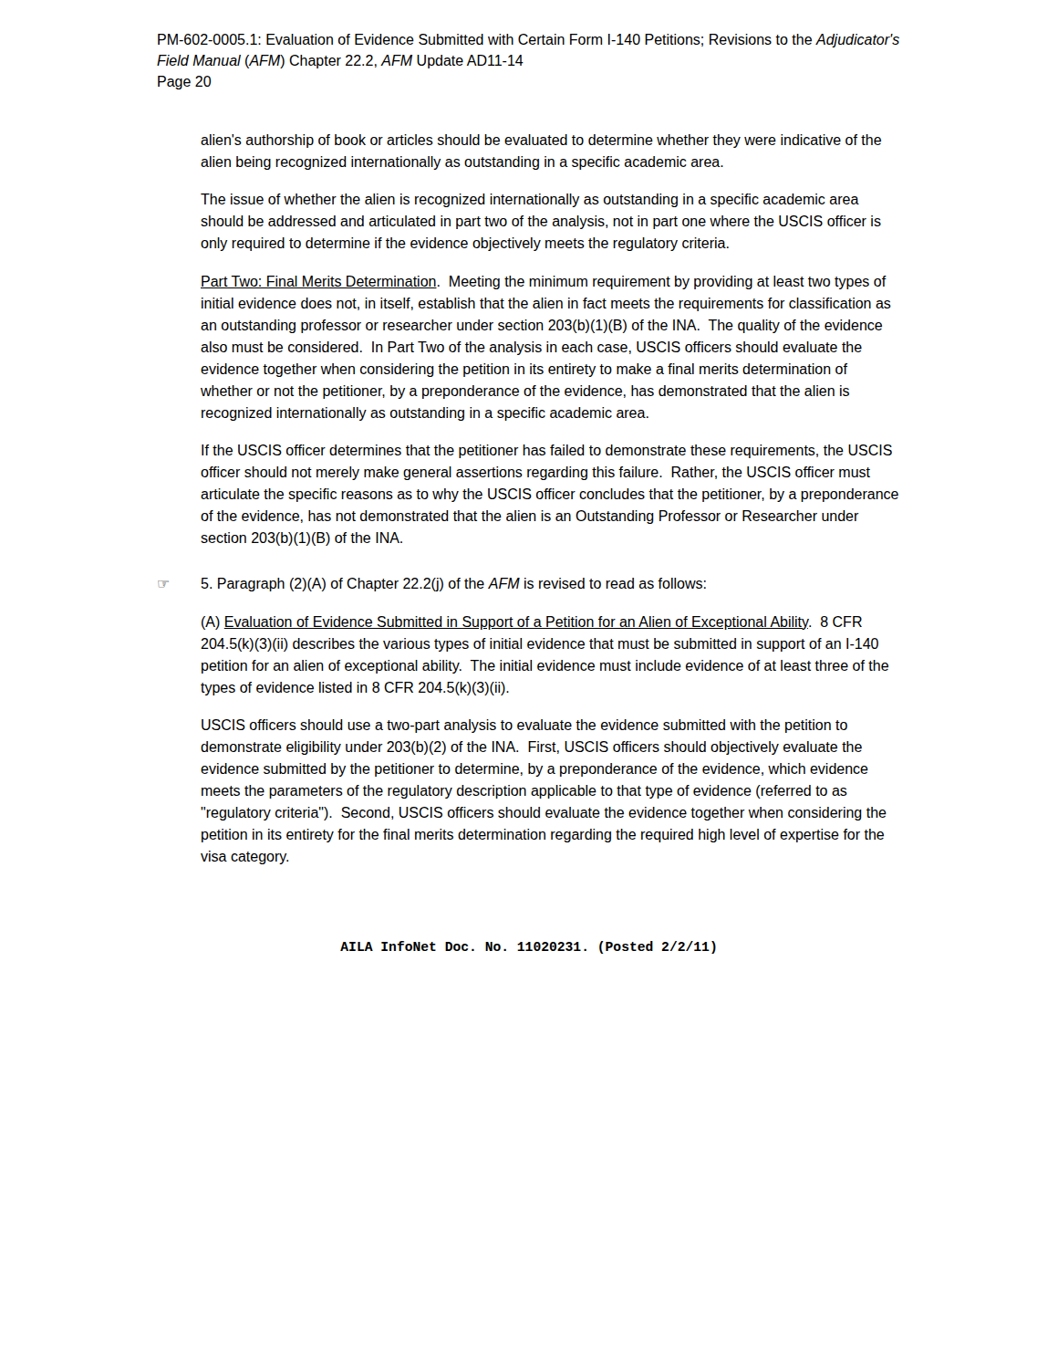PM-602-0005.1: Evaluation of Evidence Submitted with Certain Form I-140 Petitions; Revisions to the Adjudicator's Field Manual (AFM) Chapter 22.2, AFM Update AD11-14
Page 20
alien's authorship of book or articles should be evaluated to determine whether they were indicative of the alien being recognized internationally as outstanding in a specific academic area.
The issue of whether the alien is recognized internationally as outstanding in a specific academic area should be addressed and articulated in part two of the analysis, not in part one where the USCIS officer is only required to determine if the evidence objectively meets the regulatory criteria.
Part Two: Final Merits Determination. Meeting the minimum requirement by providing at least two types of initial evidence does not, in itself, establish that the alien in fact meets the requirements for classification as an outstanding professor or researcher under section 203(b)(1)(B) of the INA. The quality of the evidence also must be considered. In Part Two of the analysis in each case, USCIS officers should evaluate the evidence together when considering the petition in its entirety to make a final merits determination of whether or not the petitioner, by a preponderance of the evidence, has demonstrated that the alien is recognized internationally as outstanding in a specific academic area.
If the USCIS officer determines that the petitioner has failed to demonstrate these requirements, the USCIS officer should not merely make general assertions regarding this failure. Rather, the USCIS officer must articulate the specific reasons as to why the USCIS officer concludes that the petitioner, by a preponderance of the evidence, has not demonstrated that the alien is an Outstanding Professor or Researcher under section 203(b)(1)(B) of the INA.
☞
5. Paragraph (2)(A) of Chapter 22.2(j) of the AFM is revised to read as follows:
(A) Evaluation of Evidence Submitted in Support of a Petition for an Alien of Exceptional Ability. 8 CFR 204.5(k)(3)(ii) describes the various types of initial evidence that must be submitted in support of an I-140 petition for an alien of exceptional ability. The initial evidence must include evidence of at least three of the types of evidence listed in 8 CFR 204.5(k)(3)(ii).
USCIS officers should use a two-part analysis to evaluate the evidence submitted with the petition to demonstrate eligibility under 203(b)(2) of the INA. First, USCIS officers should objectively evaluate the evidence submitted by the petitioner to determine, by a preponderance of the evidence, which evidence meets the parameters of the regulatory description applicable to that type of evidence (referred to as "regulatory criteria"). Second, USCIS officers should evaluate the evidence together when considering the petition in its entirety for the final merits determination regarding the required high level of expertise for the visa category.
AILA InfoNet Doc. No. 11020231. (Posted 2/2/11)